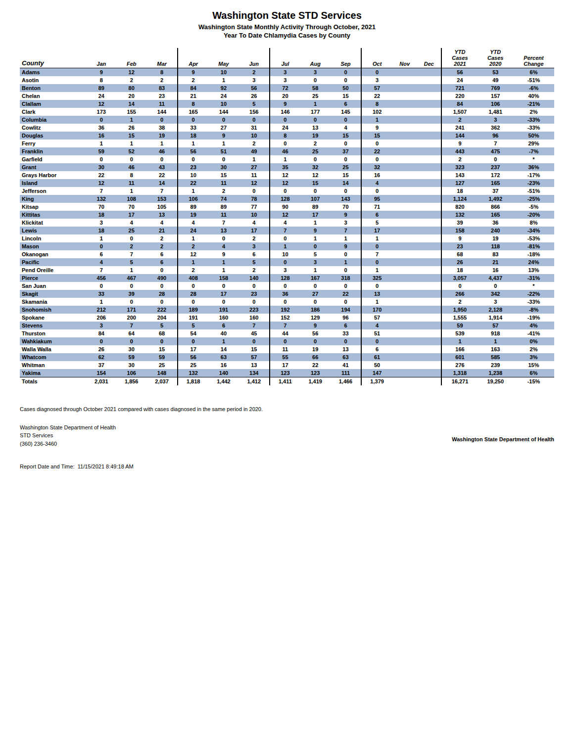Washington State STD Services
Washington State Monthly Activity Through October, 2021
Year To Date Chlamydia Cases by County
| County | Jan | Feb | Mar | Apr | May | Jun | Jul | Aug | Sep | Oct | Nov | Dec | YTD Cases 2021 | YTD Cases 2020 | Percent Change |
| --- | --- | --- | --- | --- | --- | --- | --- | --- | --- | --- | --- | --- | --- | --- | --- |
| Adams | 9 | 12 | 8 | 9 | 10 | 2 | 3 | 3 | 0 | 0 | | | 56 | 53 | 6% |
| Asotin | 8 | 2 | 2 | 2 | 1 | 3 | 3 | 0 | 0 | 3 | | | 24 | 49 | -51% |
| Benton | 89 | 80 | 83 | 84 | 92 | 56 | 72 | 58 | 50 | 57 | | | 721 | 769 | -6% |
| Chelan | 24 | 20 | 23 | 21 | 24 | 26 | 20 | 25 | 15 | 22 | | | 220 | 157 | 40% |
| Clallam | 12 | 14 | 11 | 8 | 10 | 5 | 9 | 1 | 6 | 8 | | | 84 | 106 | -21% |
| Clark | 173 | 155 | 144 | 165 | 144 | 156 | 146 | 177 | 145 | 102 | | | 1,507 | 1,481 | 2% |
| Columbia | 0 | 1 | 0 | 0 | 0 | 0 | 0 | 0 | 0 | 1 | | | 2 | 3 | -33% |
| Cowlitz | 36 | 26 | 38 | 33 | 27 | 31 | 24 | 13 | 4 | 9 | | | 241 | 362 | -33% |
| Douglas | 16 | 15 | 19 | 18 | 9 | 10 | 8 | 19 | 15 | 15 | | | 144 | 96 | 50% |
| Ferry | 1 | 1 | 1 | 1 | 1 | 2 | 0 | 2 | 0 | 0 | | | 9 | 7 | 29% |
| Franklin | 59 | 52 | 46 | 56 | 51 | 49 | 46 | 25 | 37 | 22 | | | 443 | 475 | -7% |
| Garfield | 0 | 0 | 0 | 0 | 0 | 1 | 1 | 0 | 0 | 0 | | | 2 | 0 | * |
| Grant | 30 | 46 | 43 | 23 | 30 | 27 | 35 | 32 | 25 | 32 | | | 323 | 237 | 36% |
| Grays Harbor | 22 | 8 | 22 | 10 | 15 | 11 | 12 | 12 | 15 | 16 | | | 143 | 172 | -17% |
| Island | 12 | 11 | 14 | 22 | 11 | 12 | 12 | 15 | 14 | 4 | | | 127 | 165 | -23% |
| Jefferson | 7 | 1 | 7 | 1 | 2 | 0 | 0 | 0 | 0 | 0 | | | 18 | 37 | -51% |
| King | 132 | 108 | 153 | 106 | 74 | 78 | 128 | 107 | 143 | 95 | | | 1,124 | 1,492 | -25% |
| Kitsap | 70 | 70 | 105 | 89 | 89 | 77 | 90 | 89 | 70 | 71 | | | 820 | 866 | -5% |
| Kittitas | 18 | 17 | 13 | 19 | 11 | 10 | 12 | 17 | 9 | 6 | | | 132 | 165 | -20% |
| Klickitat | 3 | 4 | 4 | 4 | 7 | 4 | 4 | 1 | 3 | 5 | | | 39 | 36 | 8% |
| Lewis | 18 | 25 | 21 | 24 | 13 | 17 | 7 | 9 | 7 | 17 | | | 158 | 240 | -34% |
| Lincoln | 1 | 0 | 2 | 1 | 0 | 2 | 0 | 1 | 1 | 1 | | | 9 | 19 | -53% |
| Mason | 0 | 2 | 2 | 2 | 4 | 3 | 1 | 0 | 9 | 0 | | | 23 | 118 | -81% |
| Okanogan | 6 | 7 | 6 | 12 | 9 | 6 | 10 | 5 | 0 | 7 | | | 68 | 83 | -18% |
| Pacific | 4 | 5 | 6 | 1 | 1 | 5 | 0 | 3 | 1 | 0 | | | 26 | 21 | 24% |
| Pend Oreille | 7 | 1 | 0 | 2 | 1 | 2 | 3 | 1 | 0 | 1 | | | 18 | 16 | 13% |
| Pierce | 456 | 467 | 490 | 408 | 158 | 140 | 128 | 167 | 318 | 325 | | | 3,057 | 4,437 | -31% |
| San Juan | 0 | 0 | 0 | 0 | 0 | 0 | 0 | 0 | 0 | 0 | | | 0 | 0 | * |
| Skagit | 33 | 39 | 28 | 28 | 17 | 23 | 36 | 27 | 22 | 13 | | | 266 | 342 | -22% |
| Skamania | 1 | 0 | 0 | 0 | 0 | 0 | 0 | 0 | 0 | 1 | | | 2 | 3 | -33% |
| Snohomish | 212 | 171 | 222 | 189 | 191 | 223 | 192 | 186 | 194 | 170 | | | 1,950 | 2,128 | -8% |
| Spokane | 206 | 200 | 204 | 191 | 160 | 160 | 152 | 129 | 96 | 57 | | | 1,555 | 1,914 | -19% |
| Stevens | 3 | 7 | 5 | 5 | 6 | 7 | 7 | 9 | 6 | 4 | | | 59 | 57 | 4% |
| Thurston | 84 | 64 | 68 | 54 | 40 | 45 | 44 | 56 | 33 | 51 | | | 539 | 918 | -41% |
| Wahkiakum | 0 | 0 | 0 | 0 | 1 | 0 | 0 | 0 | 0 | 0 | | | 1 | 1 | 0% |
| Walla Walla | 26 | 30 | 15 | 17 | 14 | 15 | 11 | 19 | 13 | 6 | | | 166 | 163 | 2% |
| Whatcom | 62 | 59 | 59 | 56 | 63 | 57 | 55 | 66 | 63 | 61 | | | 601 | 585 | 3% |
| Whitman | 37 | 30 | 25 | 25 | 16 | 13 | 17 | 22 | 41 | 50 | | | 276 | 239 | 15% |
| Yakima | 154 | 106 | 148 | 132 | 140 | 134 | 123 | 123 | 111 | 147 | | | 1,318 | 1,238 | 6% |
| Totals | 2,031 | 1,856 | 2,037 | 1,818 | 1,442 | 1,412 | 1,411 | 1,419 | 1,466 | 1,379 | | | 16,271 | 19,250 | -15% |
Cases diagnosed through October 2021 compared with cases diagnosed in the same period in 2020.
Washington State Department of Health
STD Services
(360) 236-3460
Report Date and Time: 11/15/2021 8:49:18 AM
Washington State Department of Health